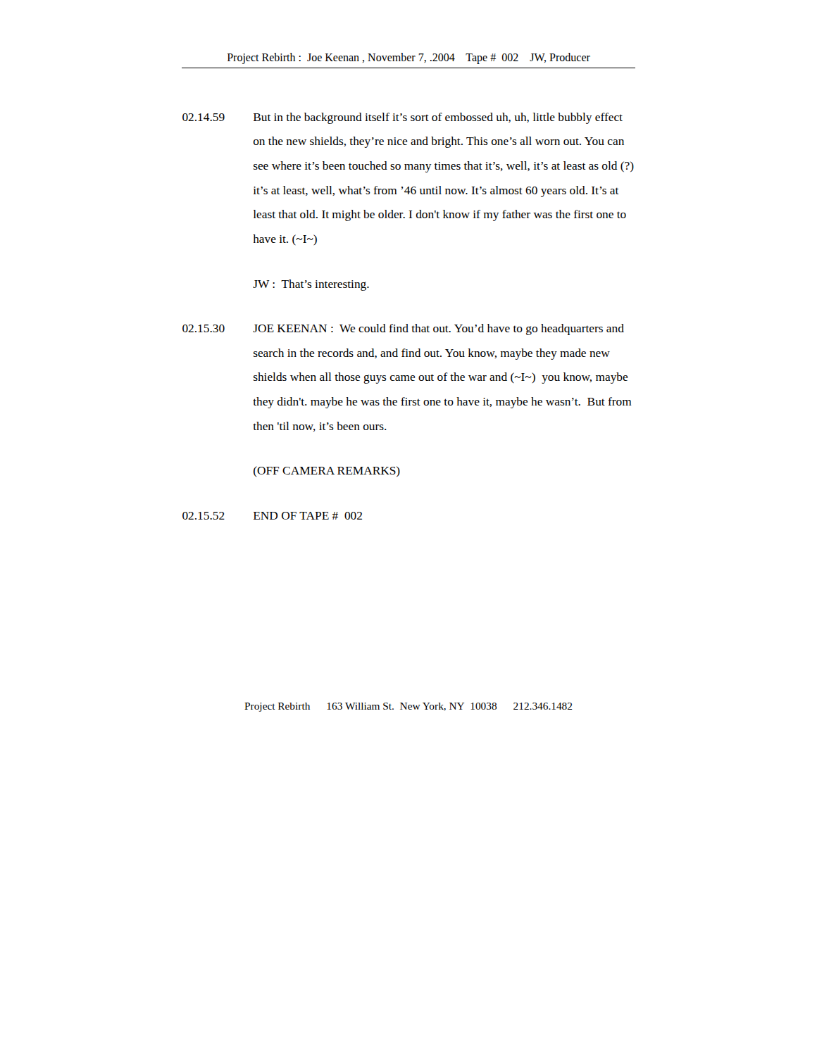Project Rebirth : Joe Keenan , November 7, .2004 Tape # 002 JW, Producer
02.14.59
But in the background itself it’s sort of embossed uh, uh, little bubbly effect on the new shields, they’re nice and bright. This one’s all worn out. You can see where it’s been touched so many times that it’s, well, it’s at least as old (?) it’s at least, well, what’s from ’46 until now. It’s almost 60 years old. It’s at least that old. It might be older. I don't know if my father was the first one to have it. (~I~)
JW : That’s interesting.
02.15.30
JOE KEENAN : We could find that out. You’d have to go headquarters and search in the records and, and find out. You know, maybe they made new shields when all those guys came out of the war and (~I~) you know, maybe they didn't. maybe he was the first one to have it, maybe he wasn’t. But from then 'til now, it’s been ours.
(OFF CAMERA REMARKS)
02.15.52
END OF TAPE # 002
Project Rebirth 163 William St. New York, NY 10038212.346.1482